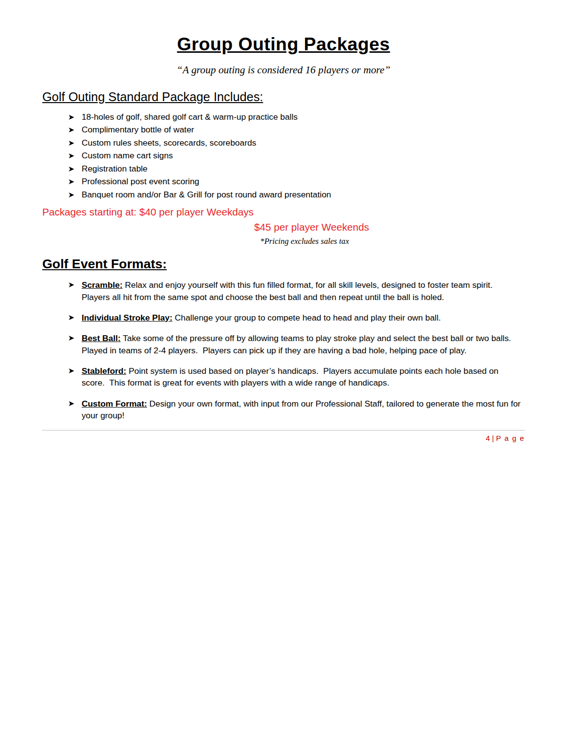Group Outing Packages
“A group outing is considered 16 players or more”
Golf Outing Standard Package Includes:
18-holes of golf, shared golf cart & warm-up practice balls
Complimentary bottle of water
Custom rules sheets, scorecards, scoreboards
Custom name cart signs
Registration table
Professional post event scoring
Banquet room and/or Bar & Grill for post round award presentation
Packages starting at: $40 per player Weekdays
$45 per player Weekends
*Pricing excludes sales tax
Golf Event Formats:
Scramble: Relax and enjoy yourself with this fun filled format, for all skill levels, designed to foster team spirit. Players all hit from the same spot and choose the best ball and then repeat until the ball is holed.
Individual Stroke Play: Challenge your group to compete head to head and play their own ball.
Best Ball: Take some of the pressure off by allowing teams to play stroke play and select the best ball or two balls. Played in teams of 2-4 players. Players can pick up if they are having a bad hole, helping pace of play.
Stableford: Point system is used based on player’s handicaps. Players accumulate points each hole based on score. This format is great for events with players with a wide range of handicaps.
Custom Format: Design your own format, with input from our Professional Staff, tailored to generate the most fun for your group!
4 | P a g e